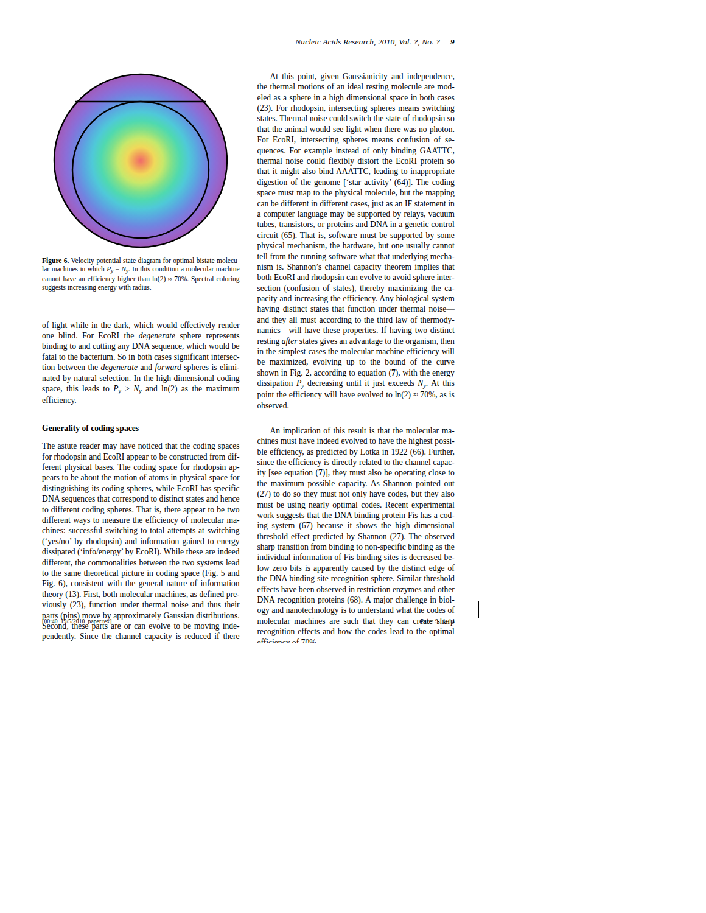Nucleic Acids Research, 2010, Vol. ?, No. ?9
Figure 6. Velocity-potential state diagram for optimal bistate molecular machines in which Py = Ny. In this condition a molecular machine cannot have an efficiency higher than ln(2) ≈ 70%. Spectral coloring suggests increasing energy with radius.
of light while in the dark, which would effectively render one blind. For EcoRI the degenerate sphere represents binding to and cutting any DNA sequence, which would be fatal to the bacterium. So in both cases significant intersection between the degenerate and forward spheres is eliminated by natural selection. In the high dimensional coding space, this leads to Py > Ny and ln(2) as the maximum efficiency.
Generality of coding spaces
The astute reader may have noticed that the coding spaces for rhodopsin and EcoRI appear to be constructed from different physical bases. The coding space for rhodopsin appears to be about the motion of atoms in physical space for distinguishing its coding spheres, while EcoRI has specific DNA sequences that correspond to distinct states and hence to different coding spheres. That is, there appear to be two different ways to measure the efficiency of molecular machines: successful switching to total attempts at switching (‘yes/no’ by rhodopsin) and information gained to energy dissipated (‘info/energy’ by EcoRI). While these are indeed different, the commonalities between the two systems lead to the same theoretical picture in coding space (Fig. 5 and Fig. 6), consistent with the general nature of information theory (13). First, both molecular machines, as defined previously (23), function under thermal noise and thus their parts (pins) move by approximately Gaussian distributions. Second, these parts are or can evolve to be moving independently. Since the channel capacity is reduced if there are dependencies (27), by making the parts more independent the capacity can be maximized during evolution [dspace increases in (4)].
At this point, given Gaussianicity and independence, the thermal motions of an ideal resting molecule are modeled as a sphere in a high dimensional space in both cases (23). For rhodopsin, intersecting spheres means switching states. Thermal noise could switch the state of rhodopsin so that the animal would see light when there was no photon. For EcoRI, intersecting spheres means confusion of sequences. For example instead of only binding GAATTC, thermal noise could flexibly distort the EcoRI protein so that it might also bind AAATTC, leading to inappropriate digestion of the genome [‘star activity’ (64)]. The coding space must map to the physical molecule, but the mapping can be different in different cases, just as an IF statement in a computer language may be supported by relays, vacuum tubes, transistors, or proteins and DNA in a genetic control circuit (65). That is, software must be supported by some physical mechanism, the hardware, but one usually cannot tell from the running software what that underlying mechanism is. Shannon’s channel capacity theorem implies that both EcoRI and rhodopsin can evolve to avoid sphere intersection (confusion of states), thereby maximizing the capacity and increasing the efficiency. Any biological system having distinct states that function under thermal noise—and they all must according to the third law of thermodynamics—will have these properties. If having two distinct resting after states gives an advantage to the organism, then in the simplest cases the molecular machine efficiency will be maximized, evolving up to the bound of the curve shown in Fig. 2, according to equation (7), with the energy dissipation Py decreasing until it just exceeds Ny. At this point the efficiency will have evolved to ln(2) ≈ 70%, as is observed.
An implication of this result is that the molecular machines must have indeed evolved to have the highest possible efficiency, as predicted by Lotka in 1922 (66). Further, since the efficiency is directly related to the channel capacity [see equation (7)], they must also be operating close to the maximum possible capacity. As Shannon pointed out (27) to do so they must not only have codes, but they also must be using nearly optimal codes. Recent experimental work suggests that the DNA binding protein Fis has a coding system (67) because it shows the high dimensional threshold effect predicted by Shannon (27). The observed sharp transition from binding to non-specific binding as the individual information of Fis binding sites is decreased below zero bits is apparently caused by the distinct edge of the DNA binding site recognition sphere. Similar threshold effects have been observed in restriction enzymes and other DNA recognition proteins (68). A major challenge in biology and nanotechnology is to understand what the codes of molecular machines are such that they can create sharp recognition effects and how the codes lead to the optimal efficiency of 70%.
[00:40 19/5/2010 paper.tex]
Page: 9 1–14